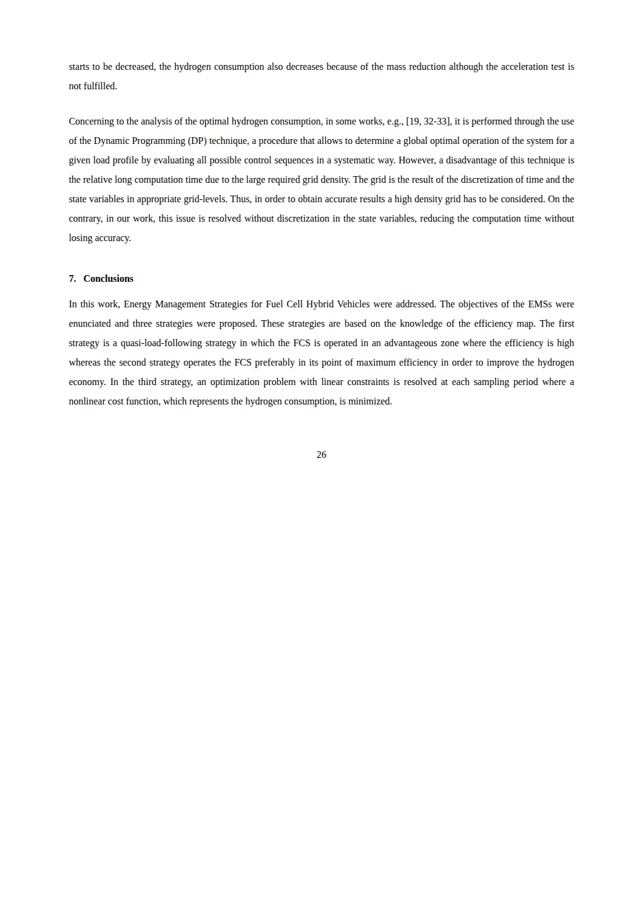starts to be decreased, the hydrogen consumption also decreases because of the mass reduction although the acceleration test is not fulfilled.
Concerning to the analysis of the optimal hydrogen consumption, in some works, e.g., [19, 32-33], it is performed through the use of the Dynamic Programming (DP) technique, a procedure that allows to determine a global optimal operation of the system for a given load profile by evaluating all possible control sequences in a systematic way. However, a disadvantage of this technique is the relative long computation time due to the large required grid density. The grid is the result of the discretization of time and the state variables in appropriate grid-levels. Thus, in order to obtain accurate results a high density grid has to be considered. On the contrary, in our work, this issue is resolved without discretization in the state variables, reducing the computation time without losing accuracy.
7. Conclusions
In this work, Energy Management Strategies for Fuel Cell Hybrid Vehicles were addressed. The objectives of the EMSs were enunciated and three strategies were proposed. These strategies are based on the knowledge of the efficiency map. The first strategy is a quasi-load-following strategy in which the FCS is operated in an advantageous zone where the efficiency is high whereas the second strategy operates the FCS preferably in its point of maximum efficiency in order to improve the hydrogen economy. In the third strategy, an optimization problem with linear constraints is resolved at each sampling period where a nonlinear cost function, which represents the hydrogen consumption, is minimized.
26